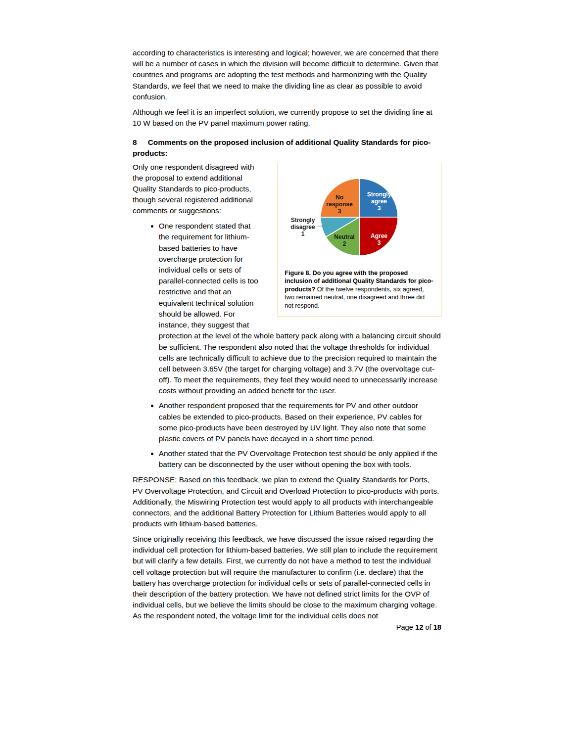according to characteristics is interesting and logical; however, we are concerned that there will be a number of cases in which the division will become difficult to determine. Given that countries and programs are adopting the test methods and harmonizing with the Quality Standards, we feel that we need to make the dividing line as clear as possible to avoid confusion.
Although we feel it is an imperfect solution, we currently propose to set the dividing line at 10 W based on the PV panel maximum power rating.
8 Comments on the proposed inclusion of additional Quality Standards for pico-products:
Strongly agree 3 Agree 3 Neutral 2 No response 3 Strongly disagree 1
Figure 8. Do you agree with the proposed inclusion of additional Quality Standards for pico-products? Of the twelve respondents, six agreed, two remained neutral, one disagreed and three did not respond.
Only one respondent disagreed with the proposal to extend additional Quality Standards to pico-products, though several registered additional comments or suggestions:
One respondent stated that the requirement for lithium-based batteries to have overcharge protection for individual cells or sets of parallel-connected cells is too restrictive and that an equivalent technical solution should be allowed. For instance, they suggest that protection at the level of the whole battery pack along with a balancing circuit should be sufficient. The respondent also noted that the voltage thresholds for individual cells are technically difficult to achieve due to the precision required to maintain the cell between 3.65V (the target for charging voltage) and 3.7V (the overvoltage cut-off). To meet the requirements, they feel they would need to unnecessarily increase costs without providing an added benefit for the user.
Another respondent proposed that the requirements for PV and other outdoor cables be extended to pico-products. Based on their experience, PV cables for some pico-products have been destroyed by UV light. They also note that some plastic covers of PV panels have decayed in a short time period.
Another stated that the PV Overvoltage Protection test should be only applied if the battery can be disconnected by the user without opening the box with tools.
RESPONSE: Based on this feedback, we plan to extend the Quality Standards for Ports, PV Overvoltage Protection, and Circuit and Overload Protection to pico-products with ports. Additionally, the Miswiring Protection test would apply to all products with interchangeable connectors, and the additional Battery Protection for Lithium Batteries would apply to all products with lithium-based batteries.
Since originally receiving this feedback, we have discussed the issue raised regarding the individual cell protection for lithium-based batteries. We still plan to include the requirement but will clarify a few details. First, we currently do not have a method to test the individual cell voltage protection but will require the manufacturer to confirm (i.e. declare) that the battery has overcharge protection for individual cells or sets of parallel-connected cells in their description of the battery protection. We have not defined strict limits for the OVP of individual cells, but we believe the limits should be close to the maximum charging voltage. As the respondent noted, the voltage limit for the individual cells does not
Page 12 of 18